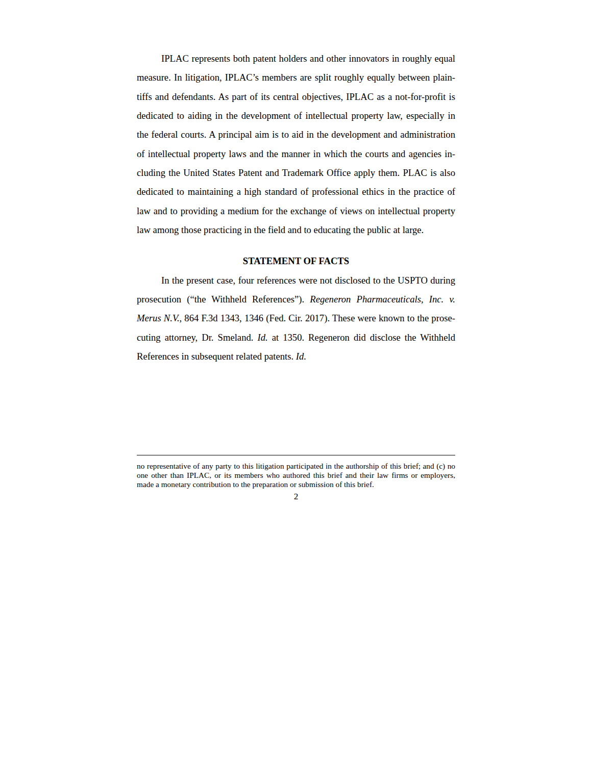IPLAC represents both patent holders and other innovators in roughly equal measure. In litigation, IPLAC’s members are split roughly equally between plaintiffs and defendants. As part of its central objectives, IPLAC as a not-for-profit is dedicated to aiding in the development of intellectual property law, especially in the federal courts. A principal aim is to aid in the development and administration of intellectual property laws and the manner in which the courts and agencies including the United States Patent and Trademark Office apply them. PLAC is also dedicated to maintaining a high standard of professional ethics in the practice of law and to providing a medium for the exchange of views on intellectual property law among those practicing in the field and to educating the public at large.
STATEMENT OF FACTS
In the present case, four references were not disclosed to the USPTO during prosecution (“the Withheld References”). Regeneron Pharmaceuticals, Inc. v. Merus N.V., 864 F.3d 1343, 1346 (Fed. Cir. 2017). These were known to the prosecuting attorney, Dr. Smeland. Id. at 1350. Regeneron did disclose the Withheld References in subsequent related patents. Id.
no representative of any party to this litigation participated in the authorship of this brief; and (c) no one other than IPLAC, or its members who authored this brief and their law firms or employers, made a monetary contribution to the preparation or submission of this brief.
2